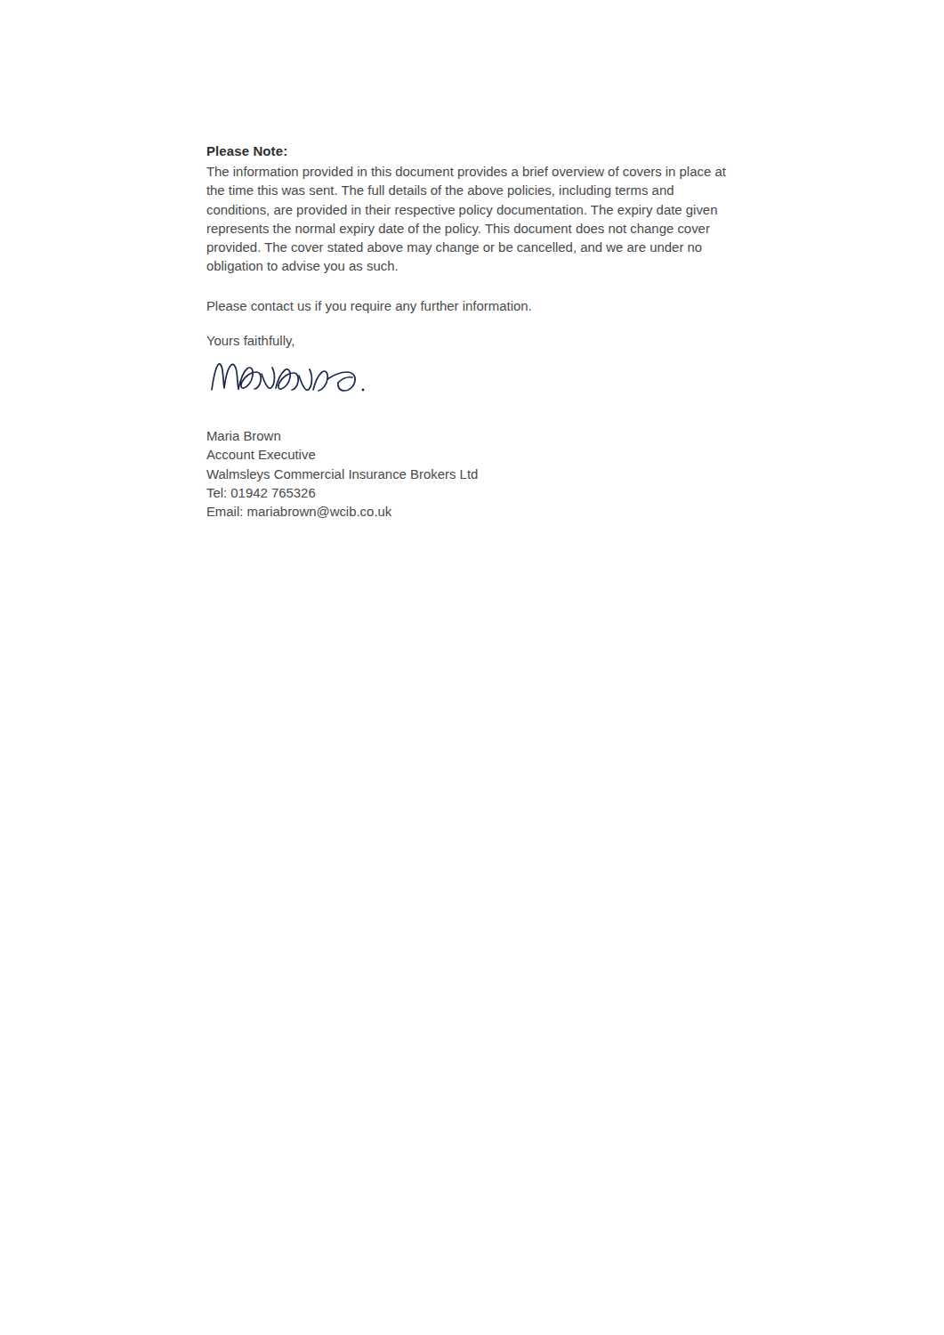Please Note:
The information provided in this document provides a brief overview of covers in place at the time this was sent. The full details of the above policies, including terms and conditions, are provided in their respective policy documentation. The expiry date given represents the normal expiry date of the policy. This document does not change cover provided. The cover stated above may change or be cancelled, and we are under no obligation to advise you as such.
Please contact us if you require any further information.
Yours faithfully,
Maria Brown
Account Executive
Walmsleys Commercial Insurance Brokers Ltd
Tel: 01942 765326
Email: mariabrown@wcib.co.uk